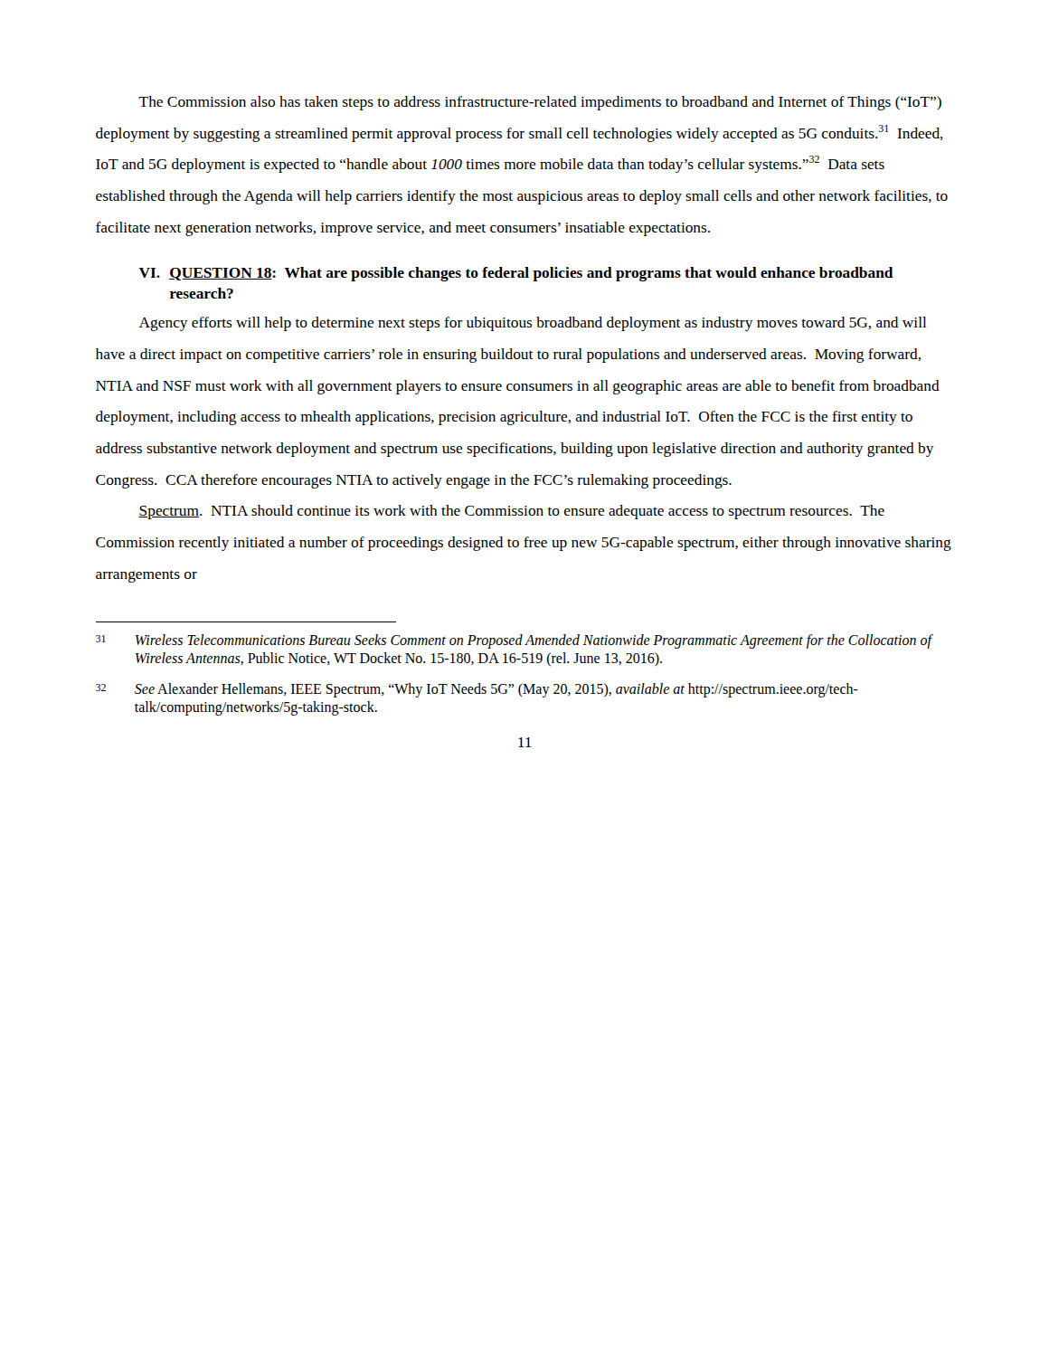The Commission also has taken steps to address infrastructure-related impediments to broadband and Internet of Things (“IoT”) deployment by suggesting a streamlined permit approval process for small cell technologies widely accepted as 5G conduits.31 Indeed, IoT and 5G deployment is expected to “handle about 1000 times more mobile data than today’s cellular systems.”32 Data sets established through the Agenda will help carriers identify the most auspicious areas to deploy small cells and other network facilities, to facilitate next generation networks, improve service, and meet consumers’ insatiable expectations.
VI.
QUESTION 18: What are possible changes to federal policies and programs that would enhance broadband research?
Agency efforts will help to determine next steps for ubiquitous broadband deployment as industry moves toward 5G, and will have a direct impact on competitive carriers’ role in ensuring buildout to rural populations and underserved areas. Moving forward, NTIA and NSF must work with all government players to ensure consumers in all geographic areas are able to benefit from broadband deployment, including access to mhealth applications, precision agriculture, and industrial IoT. Often the FCC is the first entity to address substantive network deployment and spectrum use specifications, building upon legislative direction and authority granted by Congress. CCA therefore encourages NTIA to actively engage in the FCC’s rulemaking proceedings.
Spectrum. NTIA should continue its work with the Commission to ensure adequate access to spectrum resources. The Commission recently initiated a number of proceedings designed to free up new 5G-capable spectrum, either through innovative sharing arrangements or
31
Wireless Telecommunications Bureau Seeks Comment on Proposed Amended Nationwide Programmatic Agreement for the Collocation of Wireless Antennas, Public Notice, WT Docket No. 15-180, DA 16-519 (rel. June 13, 2016).
32
See Alexander Hellemans, IEEE Spectrum, “Why IoT Needs 5G” (May 20, 2015), available at http://spectrum.ieee.org/tech-talk/computing/networks/5g-taking-stock.
11